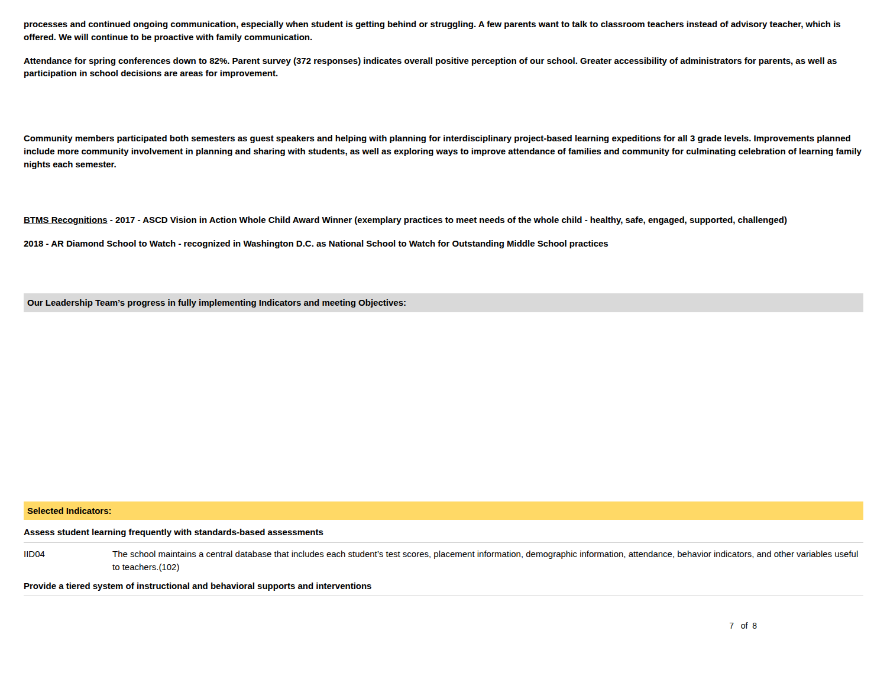processes and continued ongoing communication, especially when student is getting behind or struggling. A few parents want to talk to classroom teachers instead of advisory teacher, which is offered. We will continue to be proactive with family communication.
Attendance for spring conferences down to 82%. Parent survey (372 responses) indicates overall positive perception of our school. Greater accessibility of administrators for parents, as well as participation in school decisions are areas for improvement.
Community members participated both semesters as guest speakers and helping with planning for interdisciplinary project-based learning expeditions for all 3 grade levels. Improvements planned include more community involvement in planning and sharing with students, as well as exploring ways to improve attendance of families and community for culminating celebration of learning family nights each semester.
BTMS Recognitions - 2017 - ASCD Vision in Action Whole Child Award Winner (exemplary practices to meet needs of the whole child - healthy, safe, engaged, supported, challenged)
2018 - AR Diamond School to Watch - recognized in Washington D.C. as National School to Watch for Outstanding Middle School practices
Our Leadership Team’s progress in fully implementing Indicators and meeting Objectives:
Selected Indicators:
Assess student learning frequently with standards-based assessments
IID04
The school maintains a central database that includes each student’s test scores, placement information, demographic information, attendance, behavior indicators, and other variables useful to teachers.(102)
Provide a tiered system of instructional and behavioral supports and interventions
7 of 8